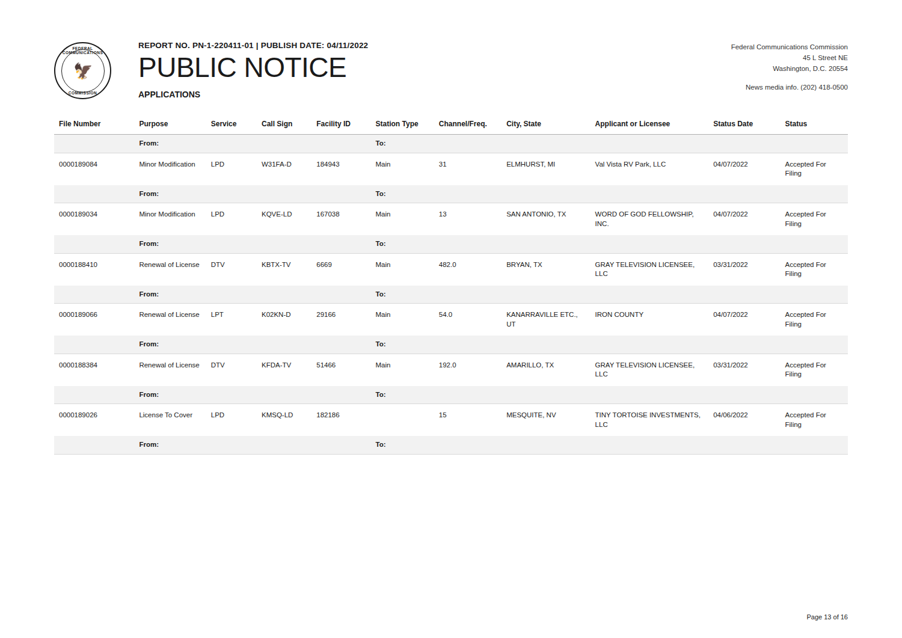FEDERAL COMMUNICATIONS
🦅
COMMISSION
REPORT NO. PN-1-220411-01 | PUBLISH DATE: 04/11/2022
PUBLIC NOTICE
APPLICATIONS
Federal Communications Commission
45 L Street NE
Washington, D.C. 20554
News media info. (202) 418-0500
| File Number | Purpose | Service | Call Sign | Facility ID | Station Type | Channel/Freq. | City, State | Applicant or Licensee | Status Date | Status |
| --- | --- | --- | --- | --- | --- | --- | --- | --- | --- | --- |
| | From: | | | | To: | | | | | |
| 0000189084 | Minor Modification | LPD | W31FA-D | 184943 | Main | 31 | ELMHURST, MI | Val Vista RV Park, LLC | 04/07/2022 | Accepted For Filing |
| | From: | | | | To: | | | | | |
| 0000189034 | Minor Modification | LPD | KQVE-LD | 167038 | Main | 13 | SAN ANTONIO, TX | WORD OF GOD FELLOWSHIP, INC. | 04/07/2022 | Accepted For Filing |
| | From: | | | | To: | | | | | |
| 0000188410 | Renewal of License | DTV | KBTX-TV | 6669 | Main | 482.0 | BRYAN, TX | GRAY TELEVISION LICENSEE, LLC | 03/31/2022 | Accepted For Filing |
| | From: | | | | To: | | | | | |
| 0000189066 | Renewal of License | LPT | K02KN-D | 29166 | Main | 54.0 | KANARRAVILLE ETC., UT | IRON COUNTY | 04/07/2022 | Accepted For Filing |
| | From: | | | | To: | | | | | |
| 0000188384 | Renewal of License | DTV | KFDA-TV | 51466 | Main | 192.0 | AMARILLO, TX | GRAY TELEVISION LICENSEE, LLC | 03/31/2022 | Accepted For Filing |
| | From: | | | | To: | | | | | |
| 0000189026 | License To Cover | LPD | KMSQ-LD | 182186 | | 15 | MESQUITE, NV | TINY TORTOISE INVESTMENTS, LLC | 04/06/2022 | Accepted For Filing |
| | From: | | | | To: | | | | | |
Page 13 of 16